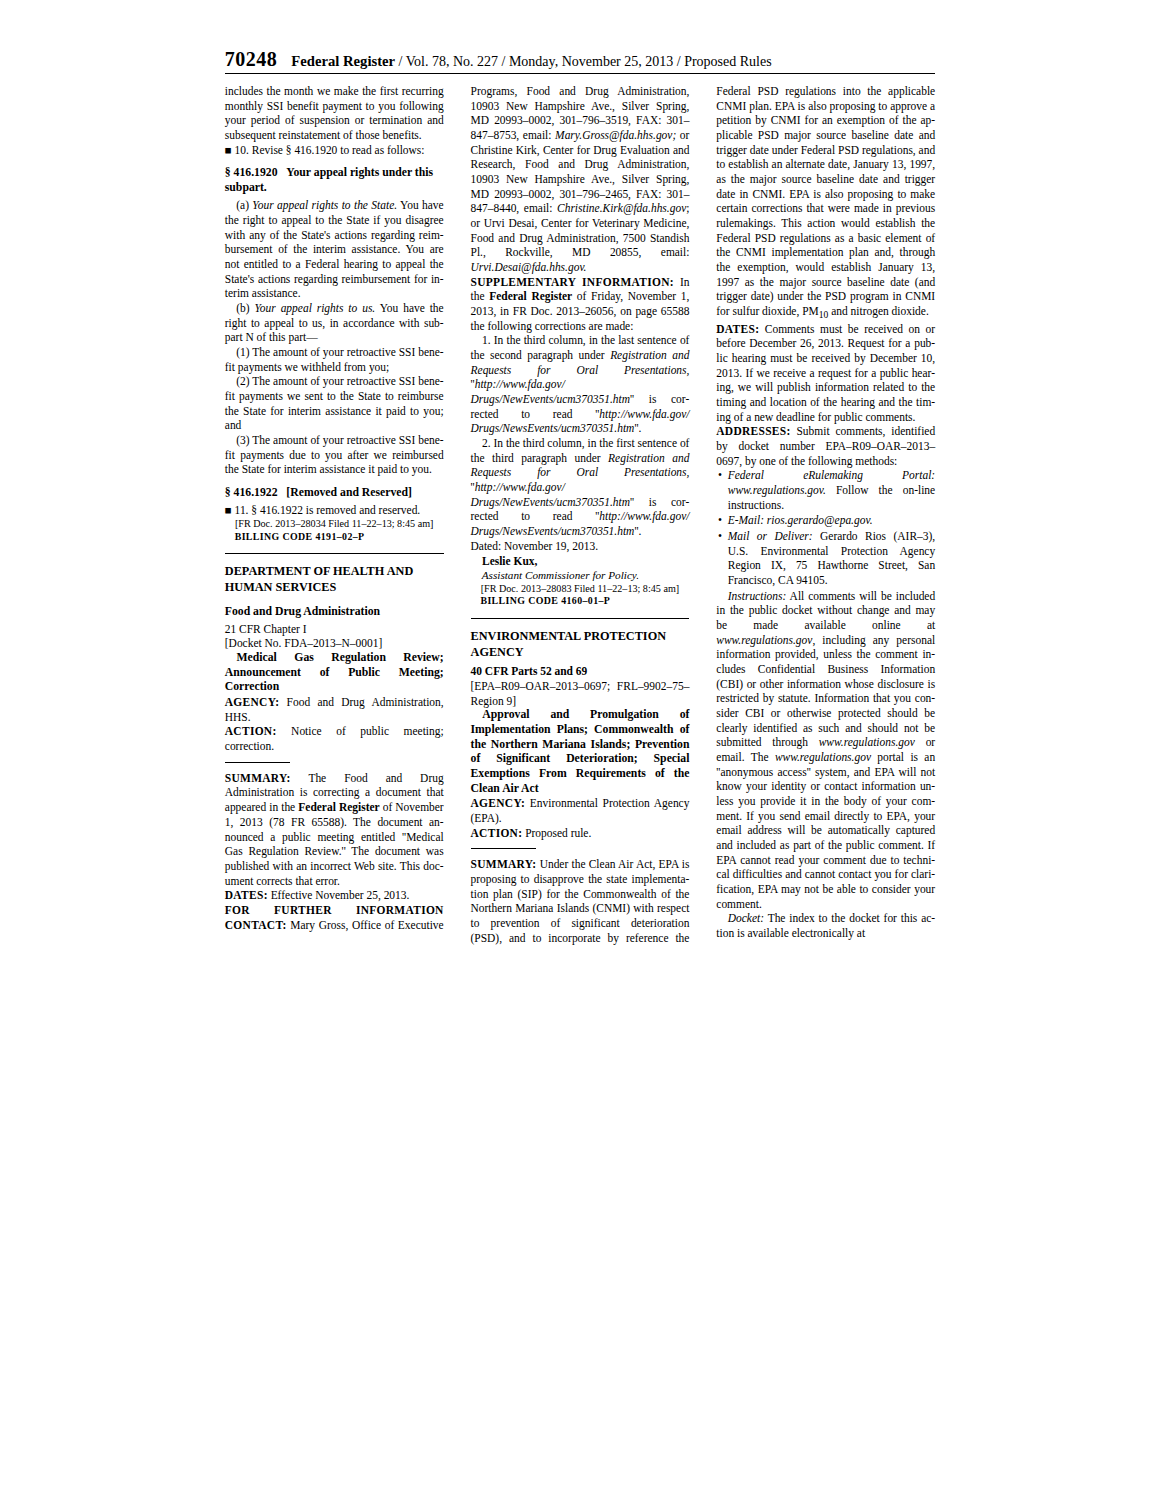70248
Federal Register / Vol. 78, No. 227 / Monday, November 25, 2013 / Proposed Rules
includes the month we make the first recurring monthly SSI benefit payment to you following your period of suspension or termination and subsequent reinstatement of those benefits.
■ 10. Revise § 416.1920 to read as follows:
§ 416.1920 Your appeal rights under this subpart.
(a) Your appeal rights to the State. You have the right to appeal to the State if you disagree with any of the State's actions regarding reimbursement of the interim assistance. You are not entitled to a Federal hearing to appeal the State's actions regarding reimbursement for interim assistance.
(b) Your appeal rights to us. You have the right to appeal to us, in accordance with subpart N of this part—
(1) The amount of your retroactive SSI benefit payments we withheld from you;
(2) The amount of your retroactive SSI benefit payments we sent to the State to reimburse the State for interim assistance it paid to you; and
(3) The amount of your retroactive SSI benefit payments due to you after we reimbursed the State for interim assistance it paid to you.
§ 416.1922 [Removed and Reserved]
■ 11. § 416.1922 is removed and reserved.
[FR Doc. 2013–28034 Filed 11–22–13; 8:45 am]
BILLING CODE 4191–02–P
DEPARTMENT OF HEALTH AND HUMAN SERVICES
Food and Drug Administration
21 CFR Chapter I
[Docket No. FDA–2013–N–0001]
Medical Gas Regulation Review; Announcement of Public Meeting; Correction
AGENCY: Food and Drug Administration, HHS.
ACTION: Notice of public meeting; correction.
SUMMARY: The Food and Drug Administration is correcting a document that appeared in the Federal Register of November 1, 2013 (78 FR 65588). The document announced a public meeting entitled ''Medical Gas Regulation Review.'' The document was published with an incorrect Web site. This document corrects that error.
DATES: Effective November 25, 2013.
FOR FURTHER INFORMATION CONTACT: Mary Gross, Office of Executive Programs, Food and Drug Administration, 10903 New Hampshire Ave., Silver Spring, MD 20993–0002, 301–796–3519, FAX: 301–847–8753, email: Mary.Gross@fda.hhs.gov; or Christine Kirk, Center for Drug Evaluation and Research, Food and Drug Administration, 10903 New Hampshire Ave., Silver Spring, MD 20993–0002, 301–796–2465, FAX: 301–847–8440, email: Christine.Kirk@fda.hhs.gov; or Urvi Desai, Center for Veterinary Medicine, Food and Drug Administration, 7500 Standish Pl., Rockville, MD 20855, email: Urvi.Desai@fda.hhs.gov.
SUPPLEMENTARY INFORMATION: In the Federal Register of Friday, November 1, 2013, in FR Doc. 2013–26056, on page 65588 the following corrections are made:
1. In the third column, in the last sentence of the second paragraph under Registration and Requests for Oral Presentations, ''http://www.fda.gov/ Drugs/NewEvents/ucm370351.htm'' is corrected to read ''http://www.fda.gov/ Drugs/NewsEvents/ucm370351.htm''.
2. In the third column, in the first sentence of the third paragraph under Registration and Requests for Oral Presentations, ''http://www.fda.gov/ Drugs/NewEvents/ucm370351.htm'' is corrected to read ''http://www.fda.gov/ Drugs/NewsEvents/ucm370351.htm''.
Dated: November 19, 2013.
Leslie Kux,
Assistant Commissioner for Policy.
[FR Doc. 2013–28083 Filed 11–22–13; 8:45 am]
BILLING CODE 4160–01–P
ENVIRONMENTAL PROTECTION AGENCY
40 CFR Parts 52 and 69
[EPA–R09–OAR–2013–0697; FRL–9902–75–Region 9]
Approval and Promulgation of Implementation Plans; Commonwealth of the Northern Mariana Islands; Prevention of Significant Deterioration; Special Exemptions From Requirements of the Clean Air Act
AGENCY: Environmental Protection Agency (EPA).
ACTION: Proposed rule.
SUMMARY: Under the Clean Air Act, EPA is proposing to disapprove the state implementation plan (SIP) for the Commonwealth of the Northern Mariana Islands (CNMI) with respect to prevention of significant deterioration (PSD), and to incorporate by reference the Federal PSD regulations into the applicable CNMI plan. EPA is also proposing to approve a petition by CNMI for an exemption of the applicable PSD major source baseline date and trigger date under Federal PSD regulations, and to establish an alternate date, January 13, 1997, as the major source baseline date and trigger date in CNMI. EPA is also proposing to make certain corrections that were made in previous rulemakings. This action would establish the Federal PSD regulations as a basic element of the CNMI implementation plan and, through the exemption, would establish January 13, 1997 as the major source baseline date (and trigger date) under the PSD program in CNMI for sulfur dioxide, PM10 and nitrogen dioxide.
DATES: Comments must be received on or before December 26, 2013. Request for a public hearing must be received by December 10, 2013. If we receive a request for a public hearing, we will publish information related to the timing and location of the hearing and the timing of a new deadline for public comments.
ADDRESSES: Submit comments, identified by docket number EPA–R09–OAR–2013–0697, by one of the following methods:
Federal eRulemaking Portal: www.regulations.gov. Follow the on-line instructions.
E-Mail: rios.gerardo@epa.gov.
Mail or Deliver: Gerardo Rios (AIR–3), U.S. Environmental Protection Agency Region IX, 75 Hawthorne Street, San Francisco, CA 94105.
Instructions: All comments will be included in the public docket without change and may be made available online at www.regulations.gov, including any personal information provided, unless the comment includes Confidential Business Information (CBI) or other information whose disclosure is restricted by statute. Information that you consider CBI or otherwise protected should be clearly identified as such and should not be submitted through www.regulations.gov or email. The www.regulations.gov portal is an ''anonymous access'' system, and EPA will not know your identity or contact information unless you provide it in the body of your comment. If you send email directly to EPA, your email address will be automatically captured and included as part of the public comment. If EPA cannot read your comment due to technical difficulties and cannot contact you for clarification, EPA may not be able to consider your comment.
Docket: The index to the docket for this action is available electronically at